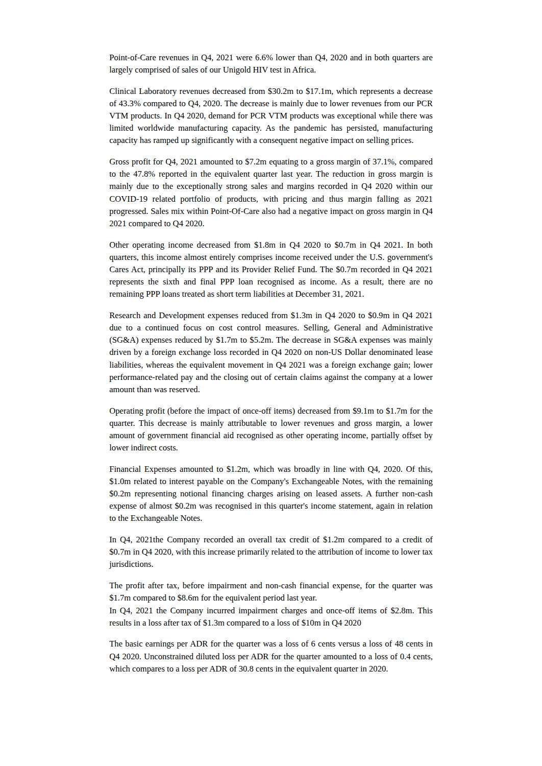Point-of-Care revenues in Q4, 2021 were 6.6% lower than Q4, 2020 and in both quarters are largely comprised of sales of our Unigold HIV test in Africa.
Clinical Laboratory revenues decreased from $30.2m to $17.1m, which represents a decrease of 43.3% compared to Q4, 2020. The decrease is mainly due to lower revenues from our PCR VTM products. In Q4 2020, demand for PCR VTM products was exceptional while there was limited worldwide manufacturing capacity. As the pandemic has persisted, manufacturing capacity has ramped up significantly with a consequent negative impact on selling prices.
Gross profit for Q4, 2021 amounted to $7.2m equating to a gross margin of 37.1%, compared to the 47.8% reported in the equivalent quarter last year. The reduction in gross margin is mainly due to the exceptionally strong sales and margins recorded in Q4 2020 within our COVID-19 related portfolio of products, with pricing and thus margin falling as 2021 progressed. Sales mix within Point-Of-Care also had a negative impact on gross margin in Q4 2021 compared to Q4 2020.
Other operating income decreased from $1.8m in Q4 2020 to $0.7m in Q4 2021. In both quarters, this income almost entirely comprises income received under the U.S. government's Cares Act, principally its PPP and its Provider Relief Fund. The $0.7m recorded in Q4 2021 represents the sixth and final PPP loan recognised as income. As a result, there are no remaining PPP loans treated as short term liabilities at December 31, 2021.
Research and Development expenses reduced from $1.3m in Q4 2020 to $0.9m in Q4 2021 due to a continued focus on cost control measures. Selling, General and Administrative (SG&A) expenses reduced by $1.7m to $5.2m. The decrease in SG&A expenses was mainly driven by a foreign exchange loss recorded in Q4 2020 on non-US Dollar denominated lease liabilities, whereas the equivalent movement in Q4 2021 was a foreign exchange gain; lower performance-related pay and the closing out of certain claims against the company at a lower amount than was reserved.
Operating profit (before the impact of once-off items) decreased from $9.1m to $1.7m for the quarter. This decrease is mainly attributable to lower revenues and gross margin, a lower amount of government financial aid recognised as other operating income, partially offset by lower indirect costs.
Financial Expenses amounted to $1.2m, which was broadly in line with Q4, 2020. Of this, $1.0m related to interest payable on the Company's Exchangeable Notes, with the remaining $0.2m representing notional financing charges arising on leased assets. A further non-cash expense of almost $0.2m was recognised in this quarter's income statement, again in relation to the Exchangeable Notes.
In Q4, 2021the Company recorded an overall tax credit of $1.2m compared to a credit of $0.7m in Q4 2020, with this increase primarily related to the attribution of income to lower tax jurisdictions.
The profit after tax, before impairment and non-cash financial expense, for the quarter was $1.7m compared to $8.6m for the equivalent period last year.
In Q4, 2021 the Company incurred impairment charges and once-off items of $2.8m. This results in a loss after tax of $1.3m compared to a loss of $10m in Q4 2020
The basic earnings per ADR for the quarter was a loss of 6 cents versus a loss of 48 cents in Q4 2020. Unconstrained diluted loss per ADR for the quarter amounted to a loss of 0.4 cents, which compares to a loss per ADR of 30.8 cents in the equivalent quarter in 2020.